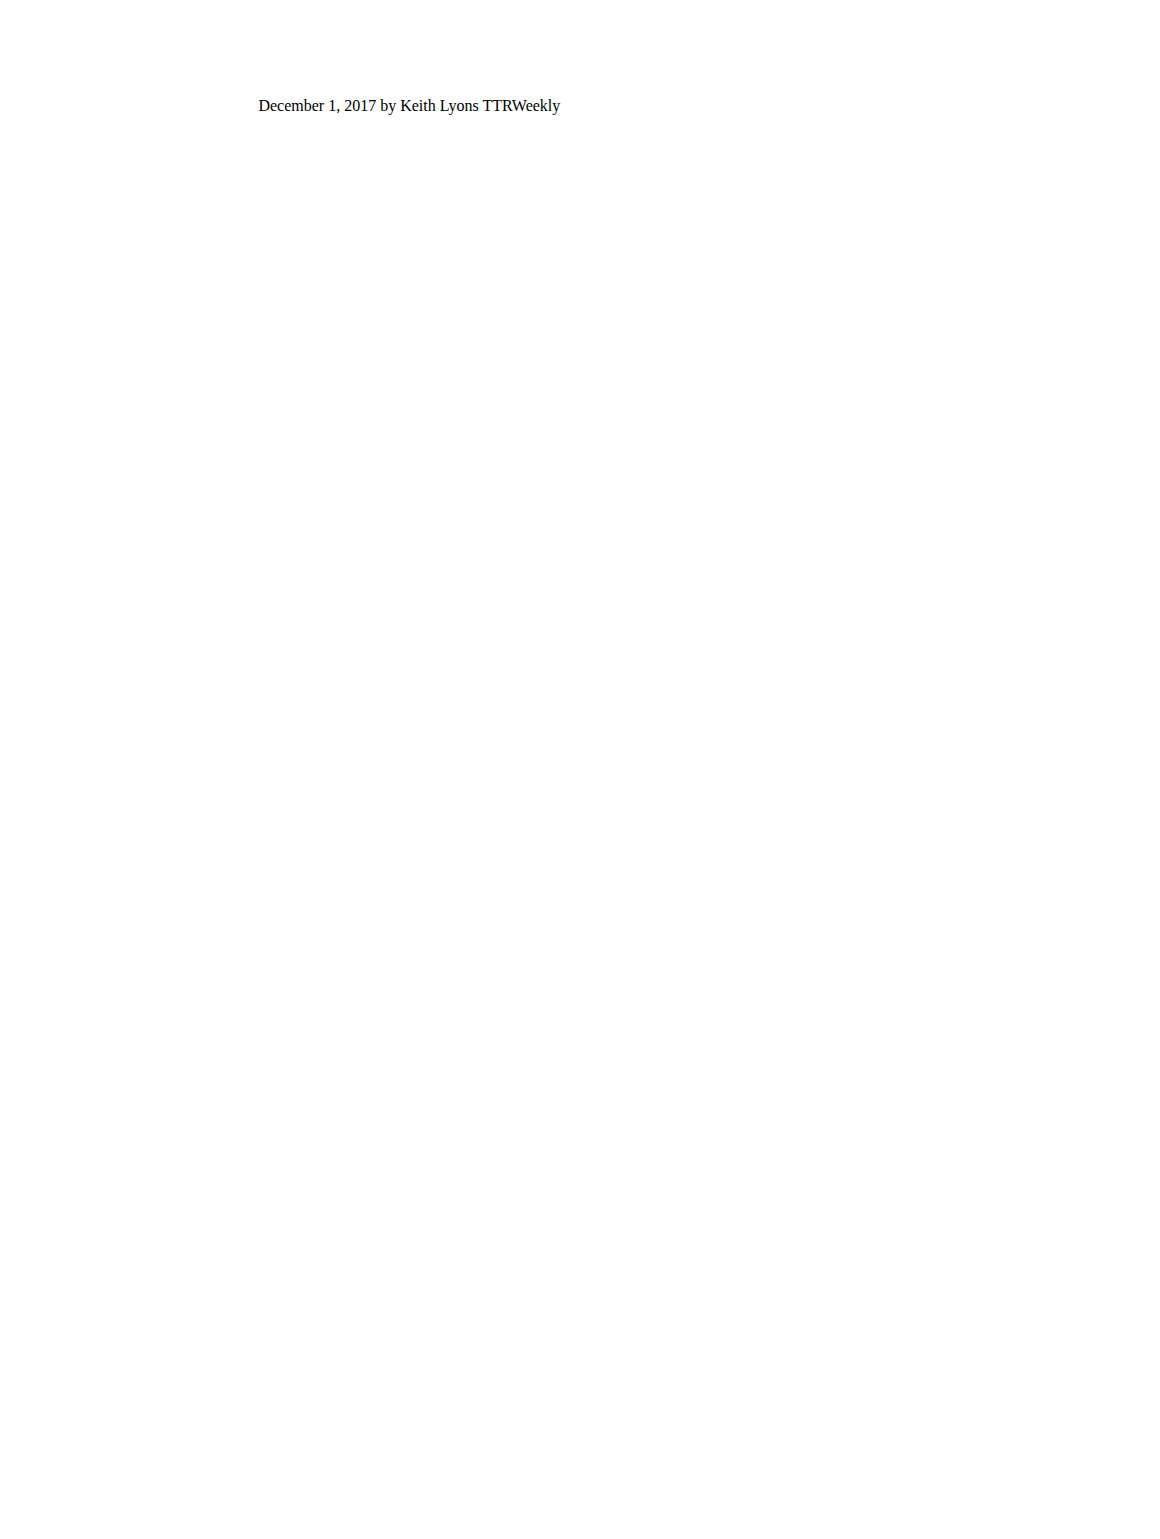December 1, 2017 by Keith Lyons TTRWeekly